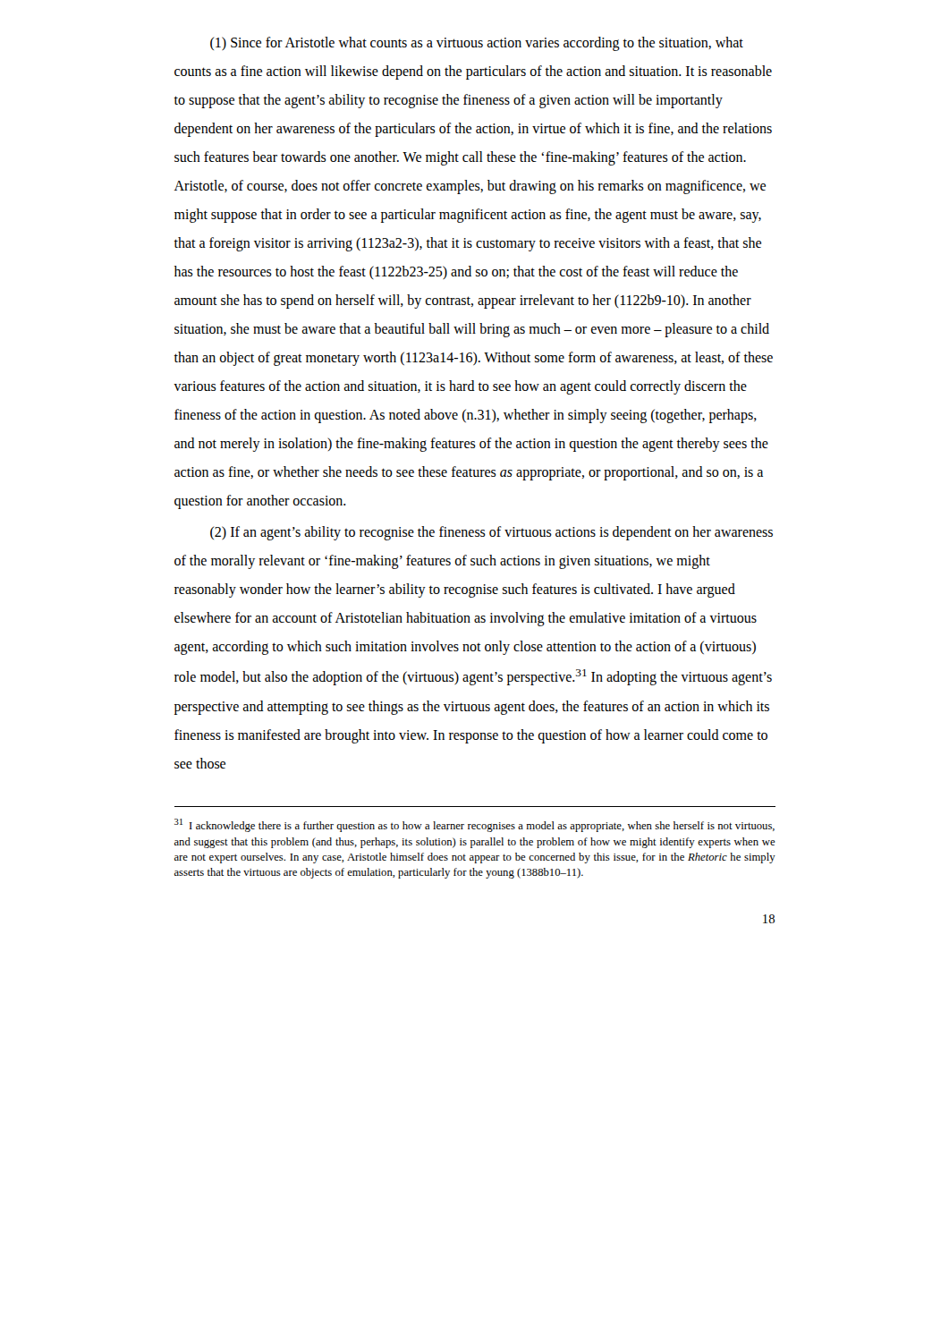(1) Since for Aristotle what counts as a virtuous action varies according to the situation, what counts as a fine action will likewise depend on the particulars of the action and situation. It is reasonable to suppose that the agent’s ability to recognise the fineness of a given action will be importantly dependent on her awareness of the particulars of the action, in virtue of which it is fine, and the relations such features bear towards one another. We might call these the ‘fine-making’ features of the action. Aristotle, of course, does not offer concrete examples, but drawing on his remarks on magnificence, we might suppose that in order to see a particular magnificent action as fine, the agent must be aware, say, that a foreign visitor is arriving (1123a2-3), that it is customary to receive visitors with a feast, that she has the resources to host the feast (1122b23-25) and so on; that the cost of the feast will reduce the amount she has to spend on herself will, by contrast, appear irrelevant to her (1122b9-10). In another situation, she must be aware that a beautiful ball will bring as much – or even more – pleasure to a child than an object of great monetary worth (1123a14-16). Without some form of awareness, at least, of these various features of the action and situation, it is hard to see how an agent could correctly discern the fineness of the action in question. As noted above (n.31), whether in simply seeing (together, perhaps, and not merely in isolation) the fine-making features of the action in question the agent thereby sees the action as fine, or whether she needs to see these features as appropriate, or proportional, and so on, is a question for another occasion.
(2) If an agent’s ability to recognise the fineness of virtuous actions is dependent on her awareness of the morally relevant or ‘fine-making’ features of such actions in given situations, we might reasonably wonder how the learner’s ability to recognise such features is cultivated. I have argued elsewhere for an account of Aristotelian habituation as involving the emulative imitation of a virtuous agent, according to which such imitation involves not only close attention to the action of a (virtuous) role model, but also the adoption of the (virtuous) agent’s perspective.31 In adopting the virtuous agent’s perspective and attempting to see things as the virtuous agent does, the features of an action in which its fineness is manifested are brought into view. In response to the question of how a learner could come to see those
31 I acknowledge there is a further question as to how a learner recognises a model as appropriate, when she herself is not virtuous, and suggest that this problem (and thus, perhaps, its solution) is parallel to the problem of how we might identify experts when we are not expert ourselves. In any case, Aristotle himself does not appear to be concerned by this issue, for in the Rhetoric he simply asserts that the virtuous are objects of emulation, particularly for the young (1388b10–11).
18